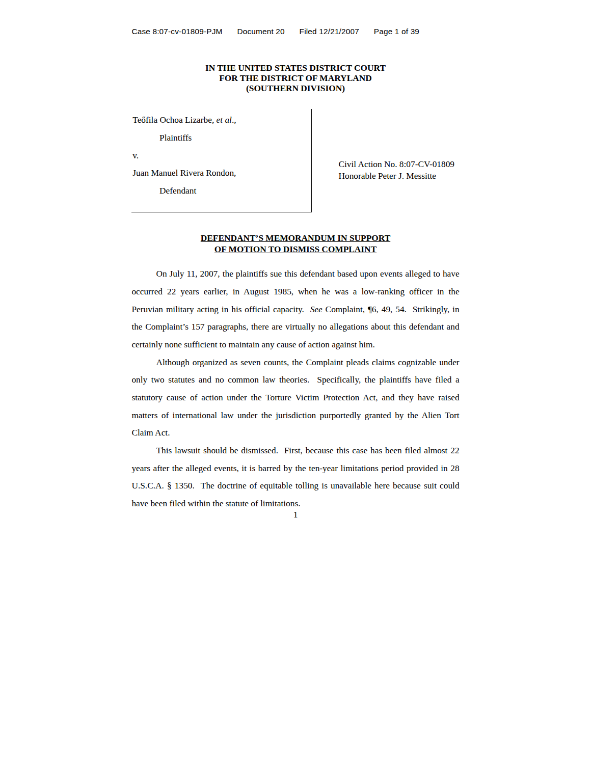Case 8:07-cv-01809-PJM Document 20 Filed 12/21/2007 Page 1 of 39
IN THE UNITED STATES DISTRICT COURT
FOR THE DISTRICT OF MARYLAND
(SOUTHERN DIVISION)
| Teőfila Ochoa Lizarbe, et al ., Plaintiffs v. Juan Manuel Rivera Rondon, Defendant | Civil Action No. 8:07-CV-01809 Honorable Peter J. Messitte |
DEFENDANT’S MEMORANDUM IN SUPPORT
OF MOTION TO DISMISS COMPLAINT
On July 11, 2007, the plaintiffs sue this defendant based upon events alleged to have occurred 22 years earlier, in August 1985, when he was a low-ranking officer in the Peruvian military acting in his official capacity. See Complaint, ¶6, 49, 54. Strikingly, in the Complaint’s 157 paragraphs, there are virtually no allegations about this defendant and certainly none sufficient to maintain any cause of action against him.
Although organized as seven counts, the Complaint pleads claims cognizable under only two statutes and no common law theories. Specifically, the plaintiffs have filed a statutory cause of action under the Torture Victim Protection Act, and they have raised matters of international law under the jurisdiction purportedly granted by the Alien Tort Claim Act.
This lawsuit should be dismissed. First, because this case has been filed almost 22 years after the alleged events, it is barred by the ten-year limitations period provided in 28 U.S.C.A. § 1350. The doctrine of equitable tolling is unavailable here because suit could have been filed within the statute of limitations.
1